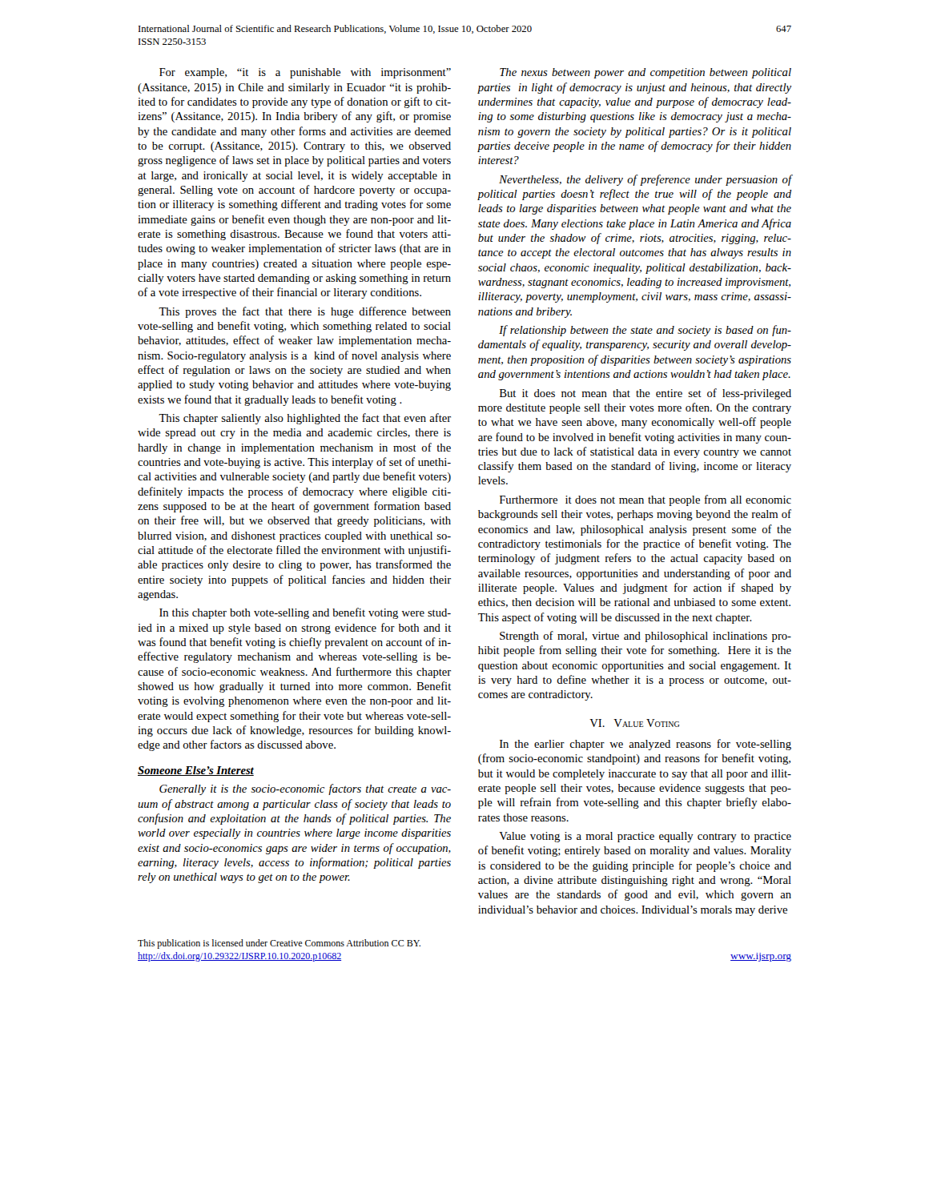International Journal of Scientific and Research Publications, Volume 10, Issue 10, October 2020
ISSN 2250-3153
647
For example, “it is a punishable with imprisonment” (Assitance, 2015) in Chile and similarly in Ecuador “it is prohibited to for candidates to provide any type of donation or gift to citizens” (Assitance, 2015). In India bribery of any gift, or promise by the candidate and many other forms and activities are deemed to be corrupt. (Assitance, 2015). Contrary to this, we observed gross negligence of laws set in place by political parties and voters at large, and ironically at social level, it is widely acceptable in general. Selling vote on account of hardcore poverty or occupation or illiteracy is something different and trading votes for some immediate gains or benefit even though they are non-poor and literate is something disastrous. Because we found that voters attitudes owing to weaker implementation of stricter laws (that are in place in many countries) created a situation where people especially voters have started demanding or asking something in return of a vote irrespective of their financial or literary conditions.
This proves the fact that there is huge difference between vote-selling and benefit voting, which something related to social behavior, attitudes, effect of weaker law implementation mechanism. Socio-regulatory analysis is a kind of novel analysis where effect of regulation or laws on the society are studied and when applied to study voting behavior and attitudes where vote-buying exists we found that it gradually leads to benefit voting .
This chapter saliently also highlighted the fact that even after wide spread out cry in the media and academic circles, there is hardly in change in implementation mechanism in most of the countries and vote-buying is active. This interplay of set of unethical activities and vulnerable society (and partly due benefit voters) definitely impacts the process of democracy where eligible citizens supposed to be at the heart of government formation based on their free will, but we observed that greedy politicians, with blurred vision, and dishonest practices coupled with unethical social attitude of the electorate filled the environment with unjustifiable practices only desire to cling to power, has transformed the entire society into puppets of political fancies and hidden their agendas.
In this chapter both vote-selling and benefit voting were studied in a mixed up style based on strong evidence for both and it was found that benefit voting is chiefly prevalent on account of ineffective regulatory mechanism and whereas vote-selling is because of socio-economic weakness. And furthermore this chapter showed us how gradually it turned into more common. Benefit voting is evolving phenomenon where even the non-poor and literate would expect something for their vote but whereas vote-selling occurs due lack of knowledge, resources for building knowledge and other factors as discussed above.
Someone Else’s Interest
Generally it is the socio-economic factors that create a vacuum of abstract among a particular class of society that leads to confusion and exploitation at the hands of political parties. The world over especially in countries where large income disparities exist and socio-economics gaps are wider in terms of occupation, earning, literacy levels, access to information; political parties rely on unethical ways to get on to the power.
The nexus between power and competition between political parties in light of democracy is unjust and heinous, that directly undermines that capacity, value and purpose of democracy leading to some disturbing questions like is democracy just a mechanism to govern the society by political parties? Or is it political parties deceive people in the name of democracy for their hidden interest?
Nevertheless, the delivery of preference under persuasion of political parties doesn’t reflect the true will of the people and leads to large disparities between what people want and what the state does. Many elections take place in Latin America and Africa but under the shadow of crime, riots, atrocities, rigging, reluctance to accept the electoral outcomes that has always results in social chaos, economic inequality, political destabilization, backwardness, stagnant economics, leading to increased improvisment, illiteracy, poverty, unemployment, civil wars, mass crime, assassinations and bribery.
If relationship between the state and society is based on fundamentals of equality, transparency, security and overall development, then proposition of disparities between society’s aspirations and government’s intentions and actions wouldn’t had taken place.
But it does not mean that the entire set of less-privileged more destitute people sell their votes more often. On the contrary to what we have seen above, many economically well-off people are found to be involved in benefit voting activities in many countries but due to lack of statistical data in every country we cannot classify them based on the standard of living, income or literacy levels.
Furthermore it does not mean that people from all economic backgrounds sell their votes, perhaps moving beyond the realm of economics and law, philosophical analysis present some of the contradictory testimonials for the practice of benefit voting. The terminology of judgment refers to the actual capacity based on available resources, opportunities and understanding of poor and illiterate people. Values and judgment for action if shaped by ethics, then decision will be rational and unbiased to some extent. This aspect of voting will be discussed in the next chapter.
Strength of moral, virtue and philosophical inclinations prohibit people from selling their vote for something. Here it is the question about economic opportunities and social engagement. It is very hard to define whether it is a process or outcome, outcomes are contradictory.
VI. Value Voting
In the earlier chapter we analyzed reasons for vote-selling (from socio-economic standpoint) and reasons for benefit voting, but it would be completely inaccurate to say that all poor and illiterate people sell their votes, because evidence suggests that people will refrain from vote-selling and this chapter briefly elaborates those reasons.
Value voting is a moral practice equally contrary to practice of benefit voting; entirely based on morality and values. Morality is considered to be the guiding principle for people’s choice and action, a divine attribute distinguishing right and wrong. “Moral values are the standards of good and evil, which govern an individual’s behavior and choices. Individual’s morals may derive
This publication is licensed under Creative Commons Attribution CC BY.
http://dx.doi.org/10.29322/IJSRP.10.10.2020.p10682
www.ijsrp.org